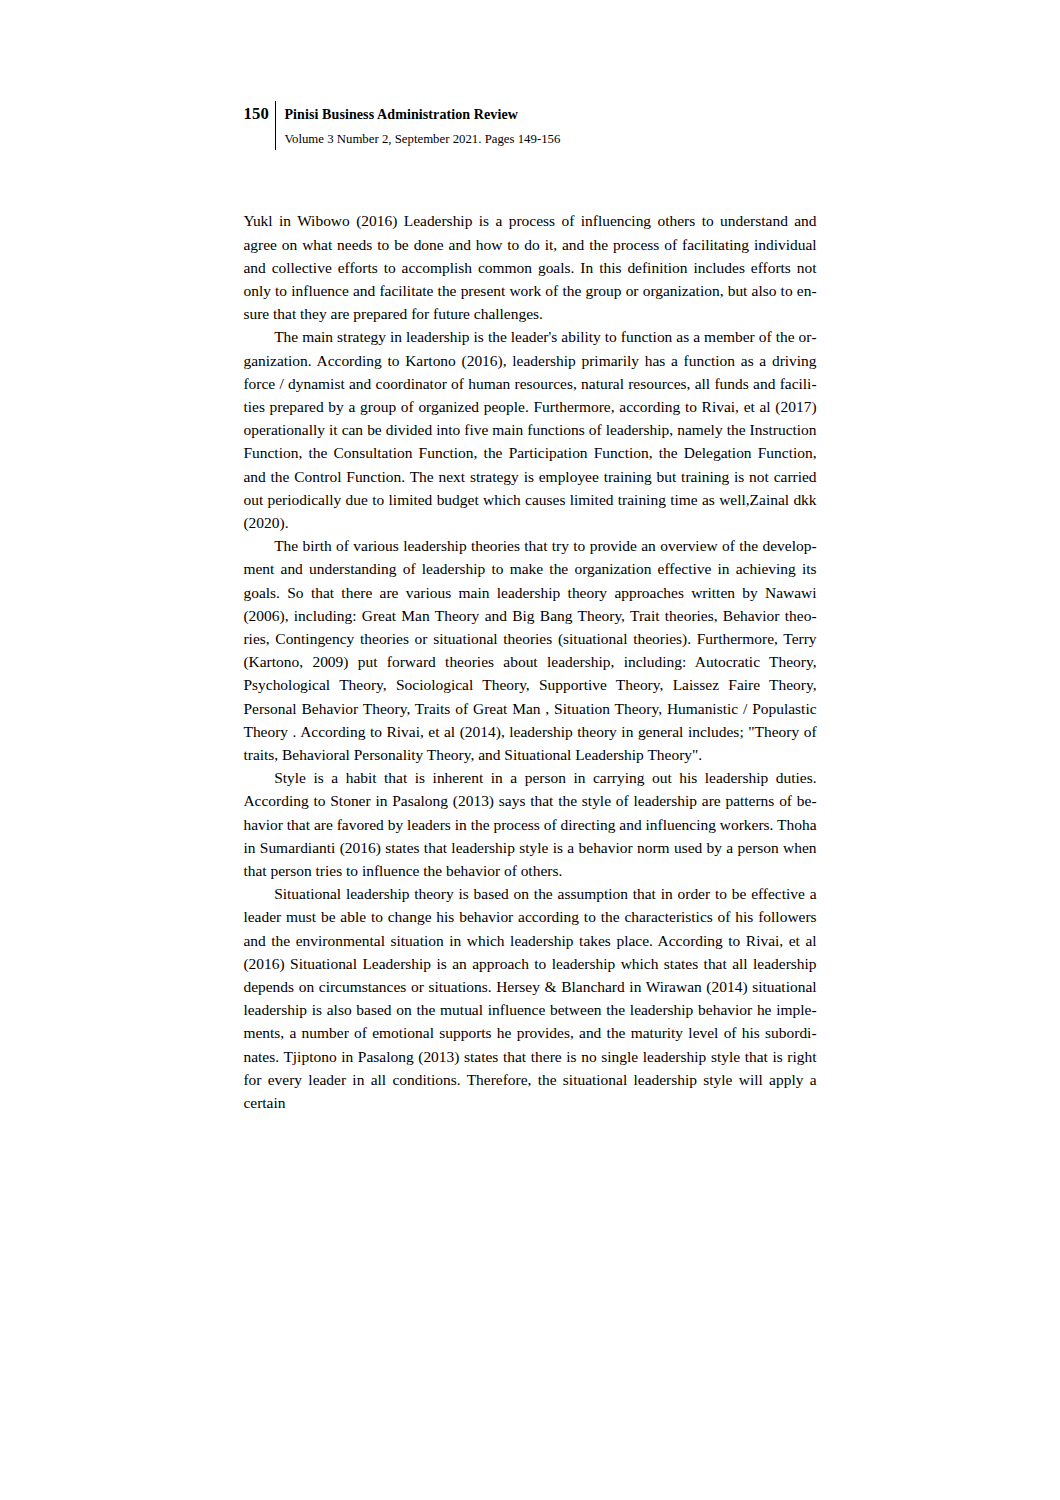150 Pinisi Business Administration Review
Volume 3 Number 2, September 2021. Pages 149-156
Yukl in Wibowo (2016) Leadership is a process of influencing others to understand and agree on what needs to be done and how to do it, and the process of facilitating individual and collective efforts to accomplish common goals. In this definition includes efforts not only to influence and facilitate the present work of the group or organization, but also to ensure that they are prepared for future challenges.
The main strategy in leadership is the leader's ability to function as a member of the organization. According to Kartono (2016), leadership primarily has a function as a driving force / dynamist and coordinator of human resources, natural resources, all funds and facilities prepared by a group of organized people. Furthermore, according to Rivai, et al (2017) operationally it can be divided into five main functions of leadership, namely the Instruction Function, the Consultation Function, the Participation Function, the Delegation Function, and the Control Function. The next strategy is employee training but training is not carried out periodically due to limited budget which causes limited training time as well,Zainal dkk (2020).
The birth of various leadership theories that try to provide an overview of the development and understanding of leadership to make the organization effective in achieving its goals. So that there are various main leadership theory approaches written by Nawawi (2006), including: Great Man Theory and Big Bang Theory, Trait theories, Behavior theories, Contingency theories or situational theories (situational theories). Furthermore, Terry (Kartono, 2009) put forward theories about leadership, including: Autocratic Theory, Psychological Theory, Sociological Theory, Supportive Theory, Laissez Faire Theory, Personal Behavior Theory, Traits of Great Man , Situation Theory, Humanistic / Populastic Theory . According to Rivai, et al (2014), leadership theory in general includes; "Theory of traits, Behavioral Personality Theory, and Situational Leadership Theory".
Style is a habit that is inherent in a person in carrying out his leadership duties. According to Stoner in Pasalong (2013) says that the style of leadership are patterns of behavior that are favored by leaders in the process of directing and influencing workers. Thoha in Sumardianti (2016) states that leadership style is a behavior norm used by a person when that person tries to influence the behavior of others.
Situational leadership theory is based on the assumption that in order to be effective a leader must be able to change his behavior according to the characteristics of his followers and the environmental situation in which leadership takes place. According to Rivai, et al (2016) Situational Leadership is an approach to leadership which states that all leadership depends on circumstances or situations. Hersey & Blanchard in Wirawan (2014) situational leadership is also based on the mutual influence between the leadership behavior he implements, a number of emotional supports he provides, and the maturity level of his subordinates. Tjiptono in Pasalong (2013) states that there is no single leadership style that is right for every leader in all conditions. Therefore, the situational leadership style will apply a certain